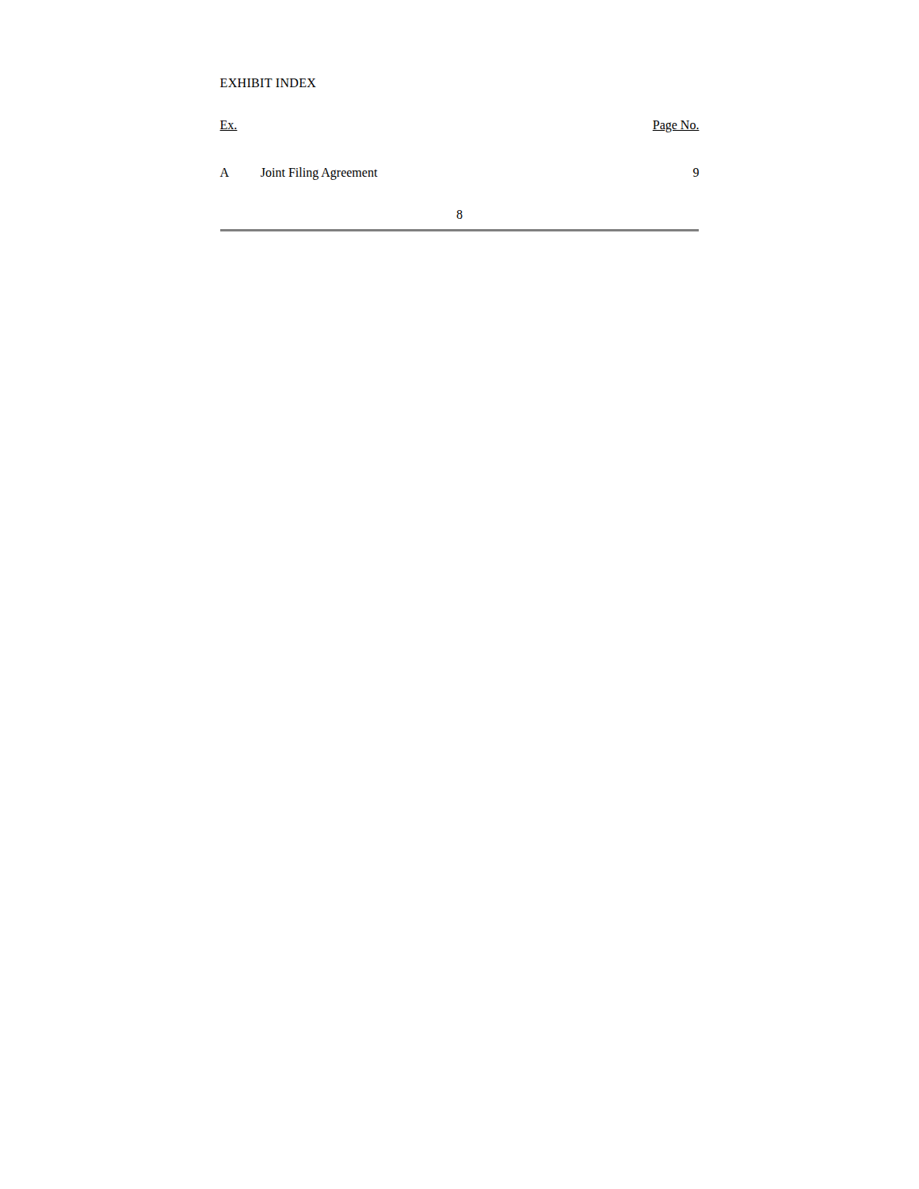EXHIBIT INDEX
| Ex. | | Page No. |
| A | Joint Filing Agreement | 9 |
8